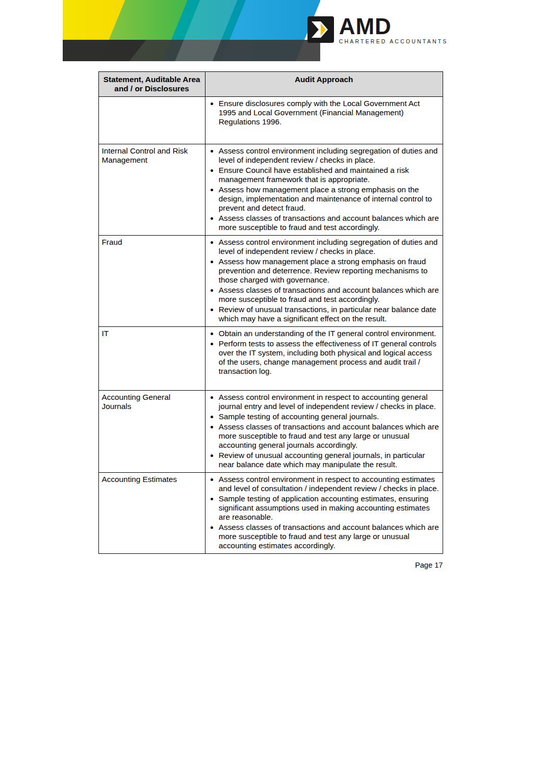AMD
CHARTERED ACCOUNTANTS
| Statement, Auditable Area and / or Disclosures | Audit Approach |
| --- | --- |
| | Ensure disclosures comply with the Local Government Act 1995 and Local Government (Financial Management) Regulations 1996. |
| Internal Control and Risk Management | Assess control environment including segregation of duties and level of independent review / checks in place. Ensure Council have established and maintained a risk management framework that is appropriate. Assess how management place a strong emphasis on the design, implementation and maintenance of internal control to prevent and detect fraud. Assess classes of transactions and account balances which are more susceptible to fraud and test accordingly. |
| Fraud | Assess control environment including segregation of duties and level of independent review / checks in place. Assess how management place a strong emphasis on fraud prevention and deterrence. Review reporting mechanisms to those charged with governance. Assess classes of transactions and account balances which are more susceptible to fraud and test accordingly. Review of unusual transactions, in particular near balance date which may have a significant effect on the result. |
| IT | Obtain an understanding of the IT general control environment. Perform tests to assess the effectiveness of IT general controls over the IT system, including both physical and logical access of the users, change management process and audit trail / transaction log. |
| Accounting General Journals | Assess control environment in respect to accounting general journal entry and level of independent review / checks in place. Sample testing of accounting general journals. Assess classes of transactions and account balances which are more susceptible to fraud and test any large or unusual accounting general journals accordingly. Review of unusual accounting general journals, in particular near balance date which may manipulate the result. |
| Accounting Estimates | Assess control environment in respect to accounting estimates and level of consultation / independent review / checks in place. Sample testing of application accounting estimates, ensuring significant assumptions used in making accounting estimates are reasonable. Assess classes of transactions and account balances which are more susceptible to fraud and test any large or unusual accounting estimates accordingly. |
Page 17